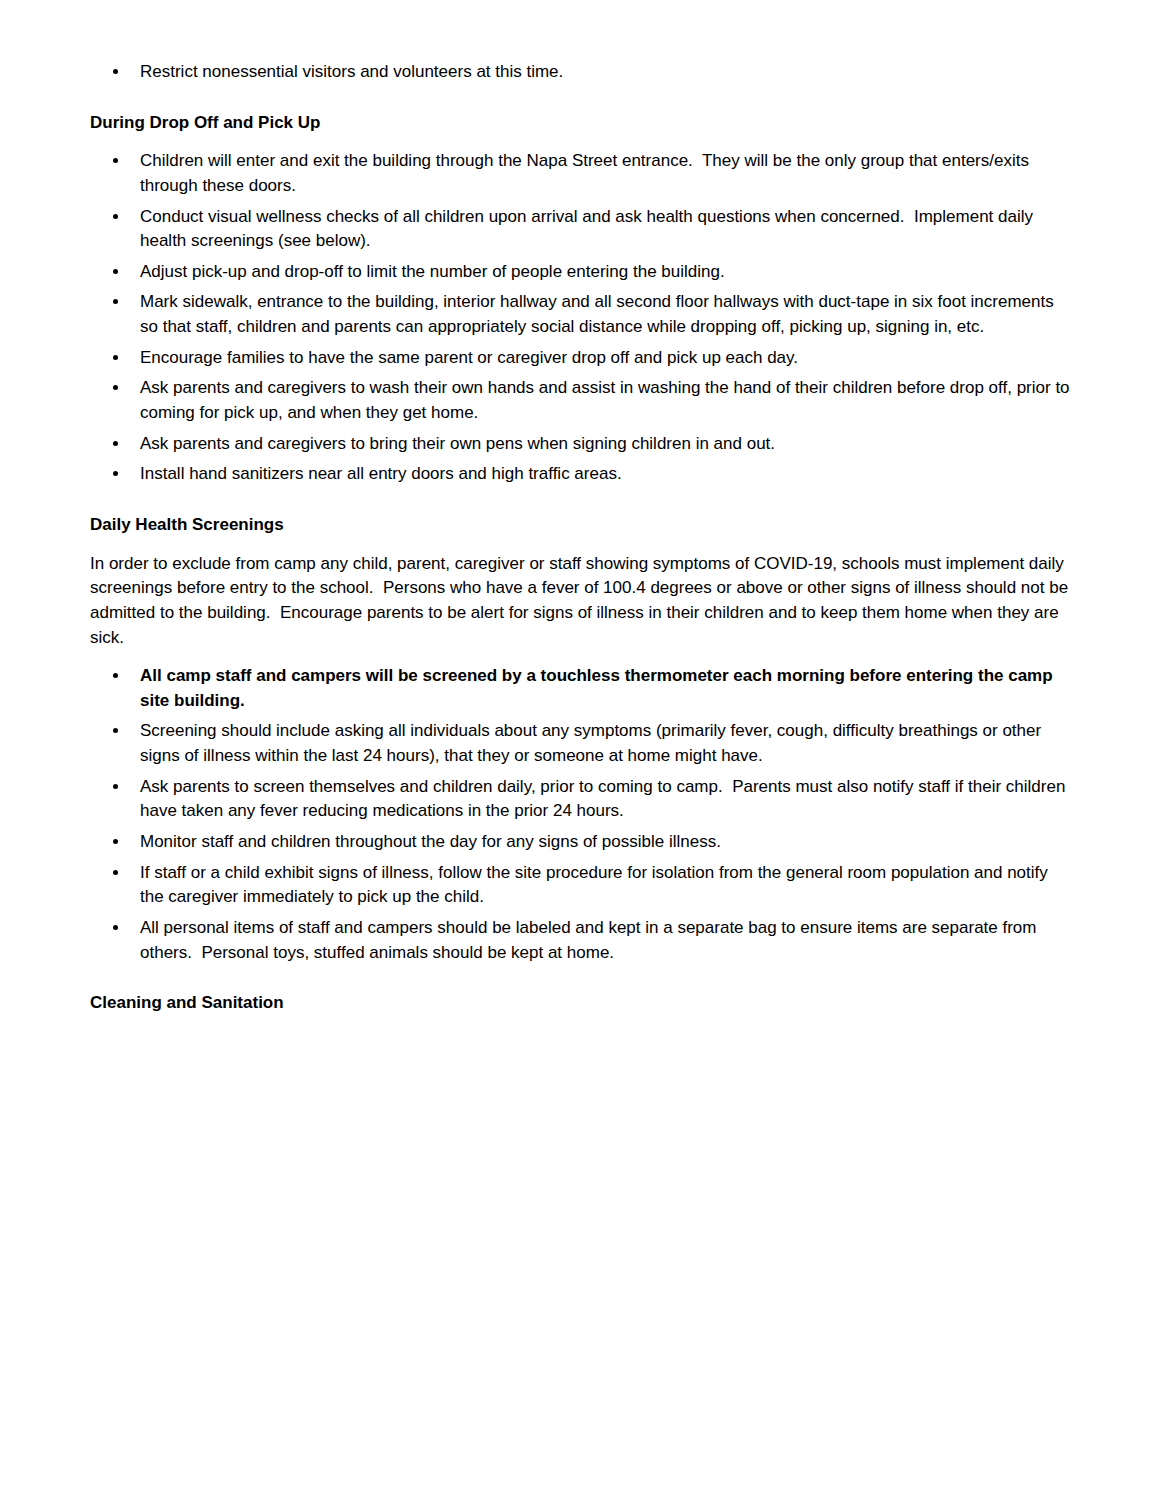Restrict nonessential visitors and volunteers at this time.
During Drop Off and Pick Up
Children will enter and exit the building through the Napa Street entrance. They will be the only group that enters/exits through these doors.
Conduct visual wellness checks of all children upon arrival and ask health questions when concerned. Implement daily health screenings (see below).
Adjust pick-up and drop-off to limit the number of people entering the building.
Mark sidewalk, entrance to the building, interior hallway and all second floor hallways with duct-tape in six foot increments so that staff, children and parents can appropriately social distance while dropping off, picking up, signing in, etc.
Encourage families to have the same parent or caregiver drop off and pick up each day.
Ask parents and caregivers to wash their own hands and assist in washing the hand of their children before drop off, prior to coming for pick up, and when they get home.
Ask parents and caregivers to bring their own pens when signing children in and out.
Install hand sanitizers near all entry doors and high traffic areas.
Daily Health Screenings
In order to exclude from camp any child, parent, caregiver or staff showing symptoms of COVID-19, schools must implement daily screenings before entry to the school. Persons who have a fever of 100.4 degrees or above or other signs of illness should not be admitted to the building. Encourage parents to be alert for signs of illness in their children and to keep them home when they are sick.
All camp staff and campers will be screened by a touchless thermometer each morning before entering the camp site building.
Screening should include asking all individuals about any symptoms (primarily fever, cough, difficulty breathings or other signs of illness within the last 24 hours), that they or someone at home might have.
Ask parents to screen themselves and children daily, prior to coming to camp. Parents must also notify staff if their children have taken any fever reducing medications in the prior 24 hours.
Monitor staff and children throughout the day for any signs of possible illness.
If staff or a child exhibit signs of illness, follow the site procedure for isolation from the general room population and notify the caregiver immediately to pick up the child.
All personal items of staff and campers should be labeled and kept in a separate bag to ensure items are separate from others. Personal toys, stuffed animals should be kept at home.
Cleaning and Sanitation